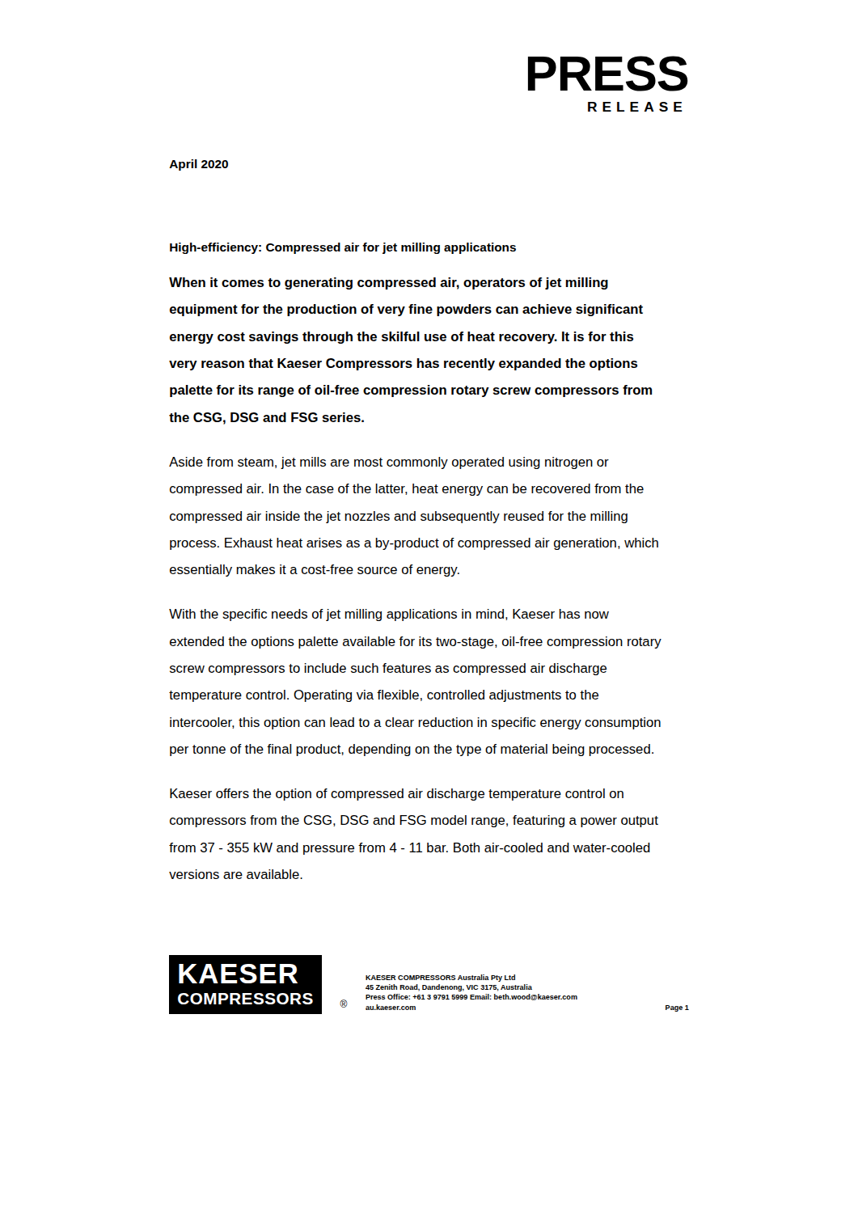PRESS RELEASE
April 2020
High-efficiency: Compressed air for jet milling applications
When it comes to generating compressed air, operators of jet milling equipment for the production of very fine powders can achieve significant energy cost savings through the skilful use of heat recovery. It is for this very reason that Kaeser Compressors has recently expanded the options palette for its range of oil-free compression rotary screw compressors from the CSG, DSG and FSG series.
Aside from steam, jet mills are most commonly operated using nitrogen or compressed air. In the case of the latter, heat energy can be recovered from the compressed air inside the jet nozzles and subsequently reused for the milling process. Exhaust heat arises as a by-product of compressed air generation, which essentially makes it a cost-free source of energy.
With the specific needs of jet milling applications in mind, Kaeser has now extended the options palette available for its two-stage, oil-free compression rotary screw compressors to include such features as compressed air discharge temperature control. Operating via flexible, controlled adjustments to the intercooler, this option can lead to a clear reduction in specific energy consumption per tonne of the final product, depending on the type of material being processed.
Kaeser offers the option of compressed air discharge temperature control on compressors from the CSG, DSG and FSG model range, featuring a power output from 37 - 355 kW and pressure from 4 - 11 bar. Both air-cooled and water-cooled versions are available.
KAESER COMPRESSORS
®
KAESER COMPRESSORS Australia Pty Ltd
45 Zenith Road, Dandenong, VIC 3175, Australia
Press Office: +61 3 9791 5999 Email: beth.wood@kaeser.com
au.kaeser.com Page 1